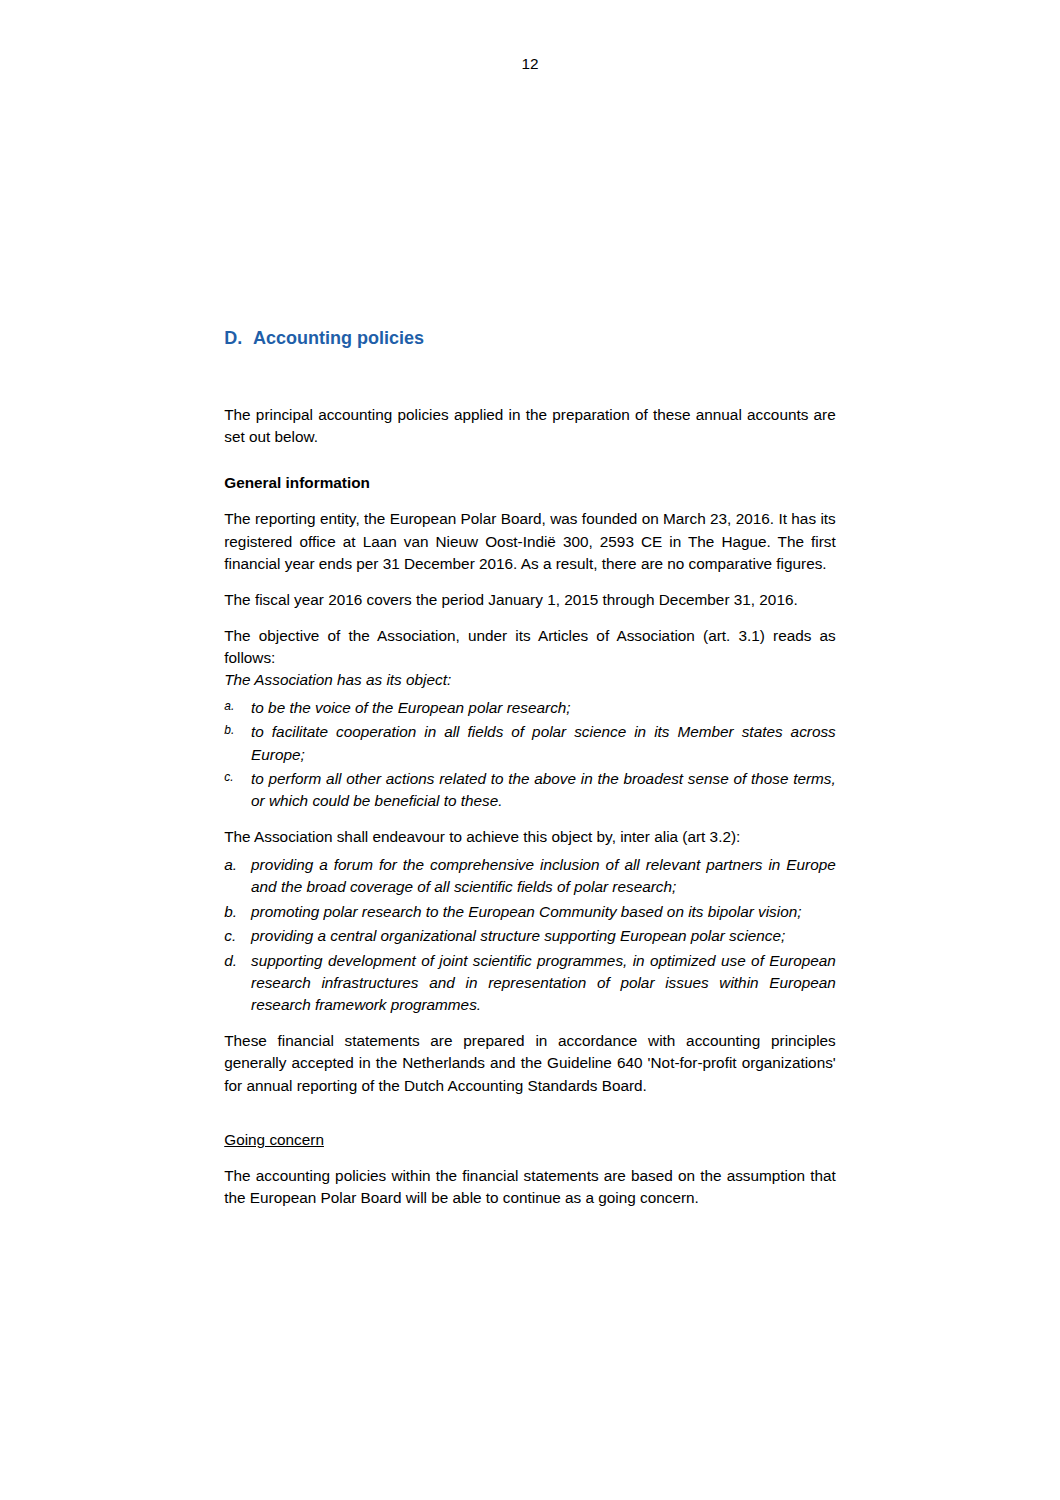12
D. Accounting policies
The principal accounting policies applied in the preparation of these annual accounts are set out below.
General information
The reporting entity, the European Polar Board, was founded on March 23, 2016. It has its registered office at Laan van Nieuw Oost-Indië 300, 2593 CE in The Hague. The first financial year ends per 31 December 2016. As a result, there are no comparative figures.
The fiscal year 2016 covers the period January 1, 2015 through December 31, 2016.
The objective of the Association, under its Articles of Association (art. 3.1) reads as follows:
The Association has as its object:
a. to be the voice of the European polar research;
b. to facilitate cooperation in all fields of polar science in its Member states across Europe;
c. to perform all other actions related to the above in the broadest sense of those terms, or which could be beneficial to these.
The Association shall endeavour to achieve this object by, inter alia (art 3.2):
a. providing a forum for the comprehensive inclusion of all relevant partners in Europe and the broad coverage of all scientific fields of polar research;
b. promoting polar research to the European Community based on its bipolar vision;
c. providing a central organizational structure supporting European polar science;
d. supporting development of joint scientific programmes, in optimized use of European research infrastructures and in representation of polar issues within European research framework programmes.
These financial statements are prepared in accordance with accounting principles generally accepted in the Netherlands and the Guideline 640 'Not-for-profit organizations' for annual reporting of the Dutch Accounting Standards Board.
Going concern
The accounting policies within the financial statements are based on the assumption that the European Polar Board will be able to continue as a going concern.